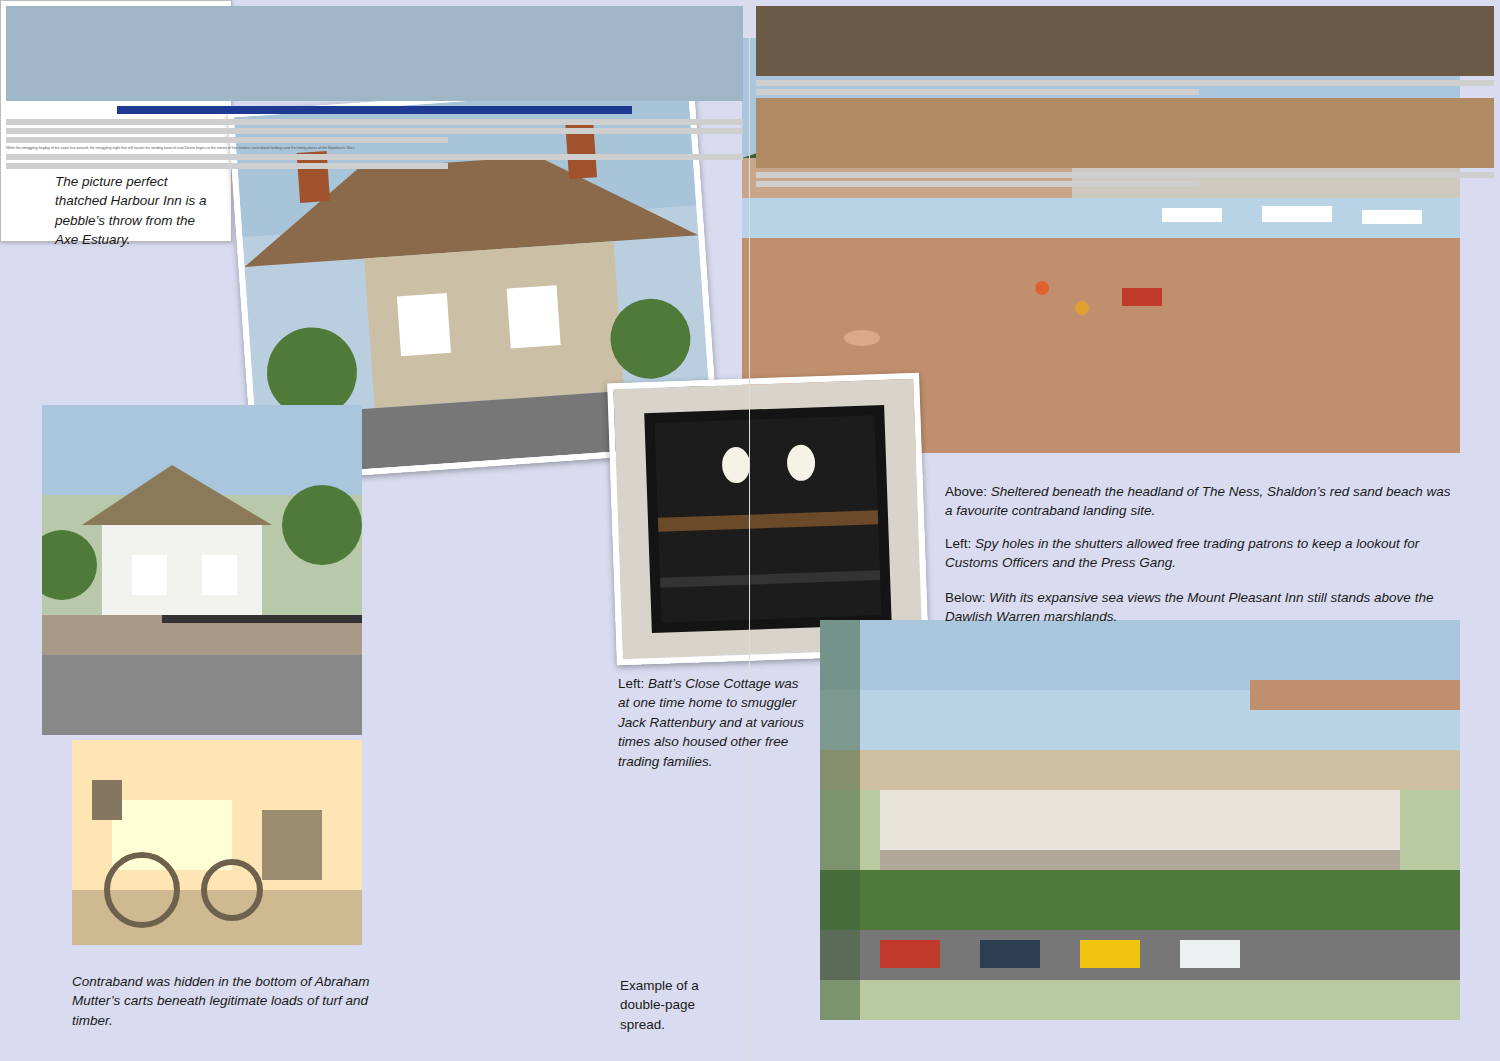East Devon Smugglers’ Pubs
While the smuggling heyday of the coast has passed, the smuggling night that still haunts the winding lanes of east Devon lingers in the stories of free traders, contraband landings and the hiding places of the Napoleonic Wars.
The picture perfect thatched Harbour Inn is a pebble’s throw from the Axe Estuary.
Above: Sheltered beneath the headland of The Ness, Shaldon’s red sand beach was a favourite contraband landing site.
Left: Spy holes in the shutters allowed free trading patrons to keep a lookout for Customs Officers and the Press Gang.
Below: With its expansive sea views the Mount Pleasant Inn still stands above the Dawlish Warren marshlands.
Left: Batt’s Close Cottage was at one time home to smuggler Jack Rattenbury and at various times also housed other free trading families.
Contraband was hidden in the bottom of Abraham Mutter’s carts beneath legitimate loads of turf and timber.
Example of a double-page spread.